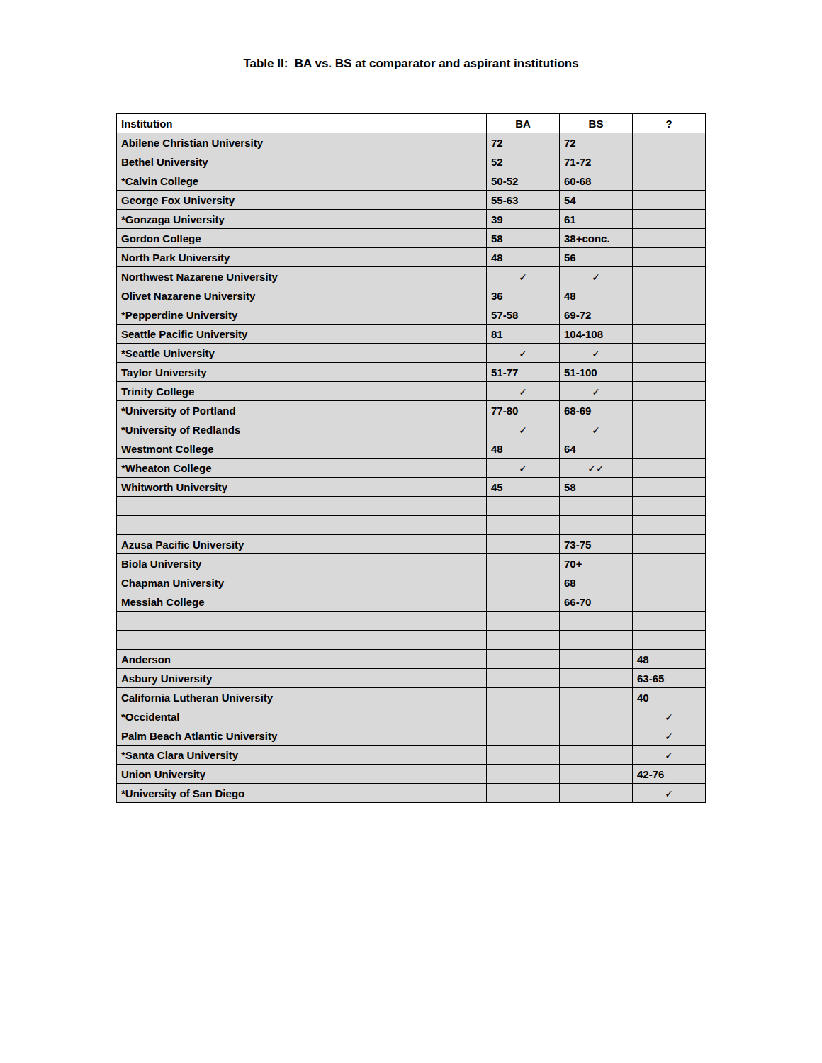Table II: BA vs. BS at comparator and aspirant institutions
| Institution | BA | BS | ? |
| --- | --- | --- | --- |
| Abilene Christian University | 72 | 72 | |
| Bethel University | 52 | 71-72 | |
| *Calvin College | 50-52 | 60-68 | |
| George Fox University | 55-63 | 54 | |
| *Gonzaga University | 39 | 61 | |
| Gordon College | 58 | 38+conc. | |
| North Park University | 48 | 56 | |
| Northwest Nazarene University | ✓ | ✓ | |
| Olivet Nazarene University | 36 | 48 | |
| *Pepperdine University | 57-58 | 69-72 | |
| Seattle Pacific University | 81 | 104-108 | |
| *Seattle University | ✓ | ✓ | |
| Taylor University | 51-77 | 51-100 | |
| Trinity College | ✓ | ✓ | |
| *University of Portland | 77-80 | 68-69 | |
| *University of Redlands | ✓ | ✓ | |
| Westmont College | 48 | 64 | |
| *Wheaton College | ✓ | ✓✓ | |
| Whitworth University | 45 | 58 | |
| Azusa Pacific University | | 73-75 | |
| Biola University | | 70+ | |
| Chapman University | | 68 | |
| Messiah College | | 66-70 | |
| Anderson | | | 48 |
| Asbury University | | | 63-65 |
| California Lutheran University | | | 40 |
| *Occidental | | | ✓ |
| Palm Beach Atlantic University | | | ✓ |
| *Santa Clara University | | | ✓ |
| Union University | | | 42-76 |
| *University of San Diego | | | ✓ |